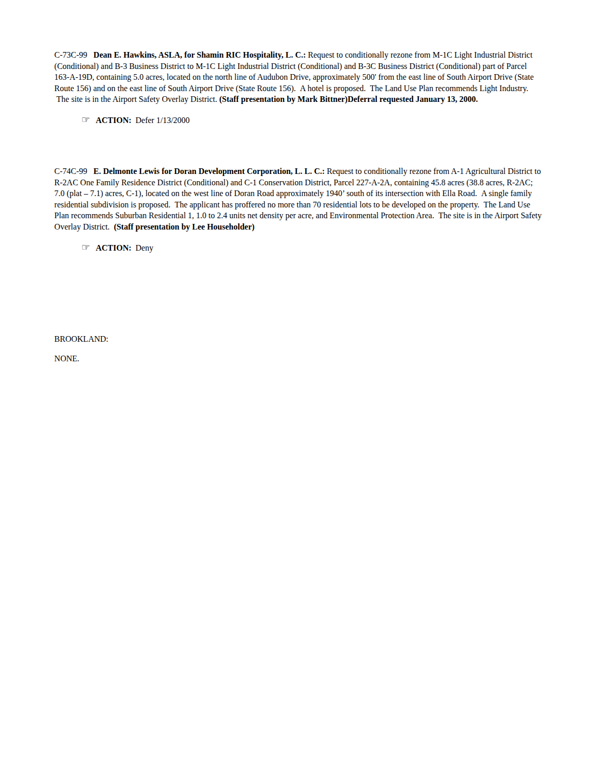C-73C-99 Dean E. Hawkins, ASLA, for Shamin RIC Hospitality, L. C.: Request to conditionally rezone from M-1C Light Industrial District (Conditional) and B-3 Business District to M-1C Light Industrial District (Conditional) and B-3C Business District (Conditional) part of Parcel 163-A-19D, containing 5.0 acres, located on the north line of Audubon Drive, approximately 500' from the east line of South Airport Drive (State Route 156) and on the east line of South Airport Drive (State Route 156). A hotel is proposed. The Land Use Plan recommends Light Industry. The site is in the Airport Safety Overlay District. (Staff presentation by Mark Bittner)Deferral requested January 13, 2000.
☞ ACTION: Defer 1/13/2000
C-74C-99 E. Delmonte Lewis for Doran Development Corporation, L. L. C.: Request to conditionally rezone from A-1 Agricultural District to R-2AC One Family Residence District (Conditional) and C-1 Conservation District, Parcel 227-A-2A, containing 45.8 acres (38.8 acres, R-2AC; 7.0 (plat – 7.1) acres, C-1), located on the west line of Doran Road approximately 1940’ south of its intersection with Ella Road. A single family residential subdivision is proposed. The applicant has proffered no more than 70 residential lots to be developed on the property. The Land Use Plan recommends Suburban Residential 1, 1.0 to 2.4 units net density per acre, and Environmental Protection Area. The site is in the Airport Safety Overlay District. (Staff presentation by Lee Householder)
☞ ACTION: Deny
BROOKLAND:
NONE.